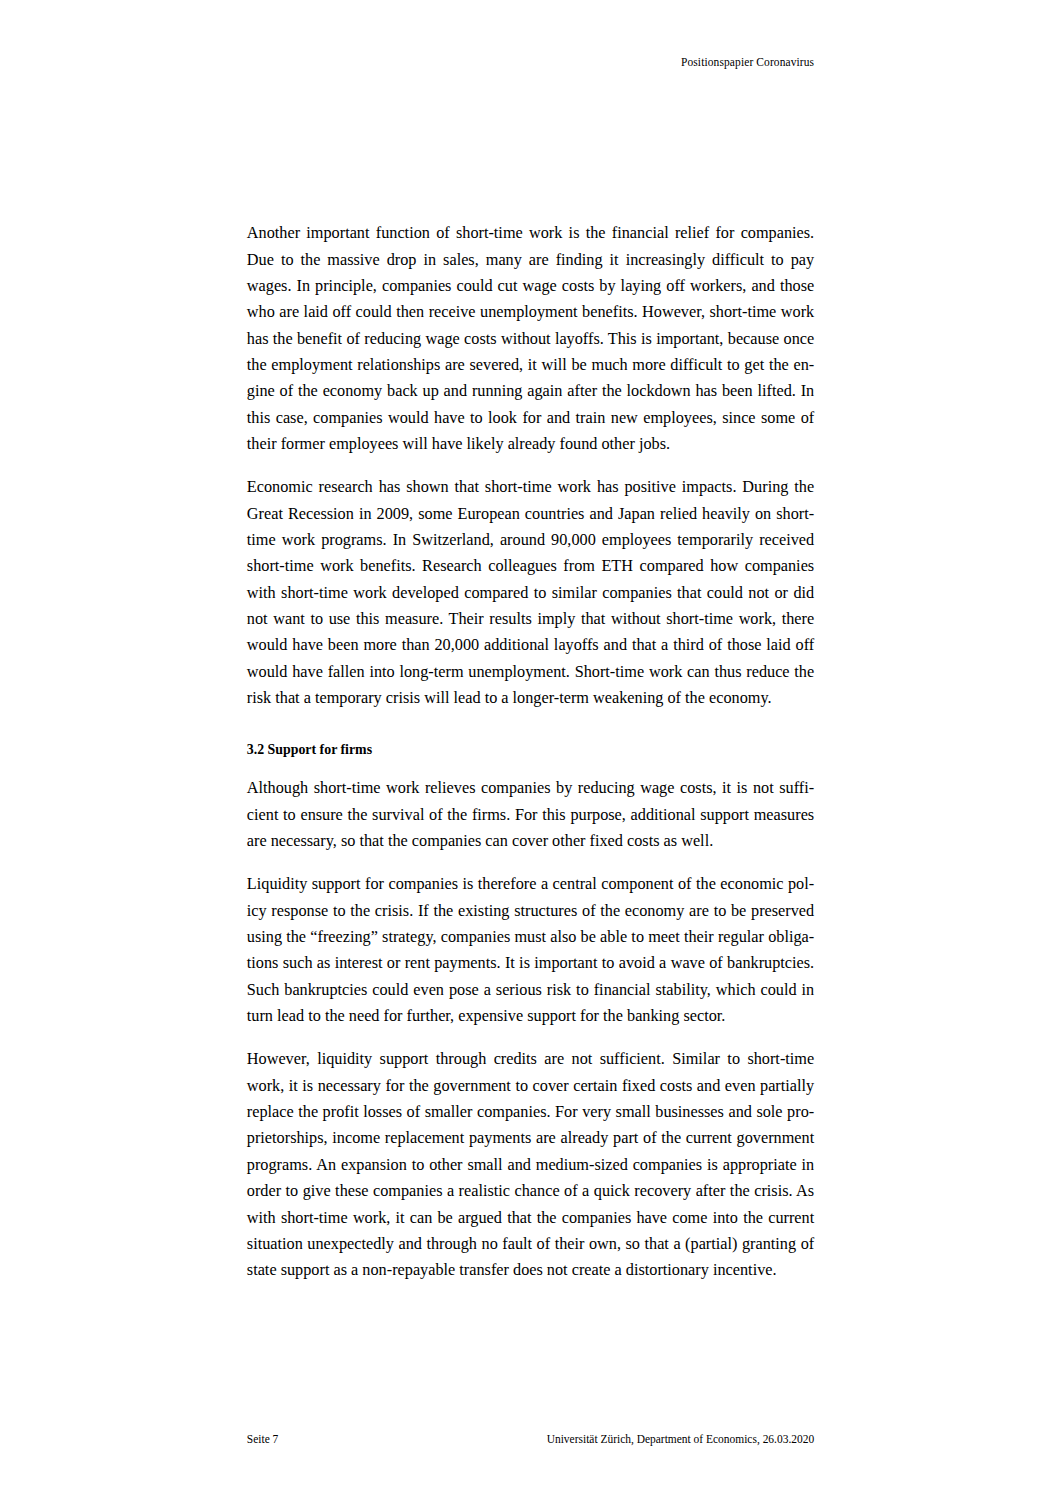Positionspapier Coronavirus
Another important function of short-time work is the financial relief for companies. Due to the massive drop in sales, many are finding it increasingly difficult to pay wages. In principle, companies could cut wage costs by laying off workers, and those who are laid off could then receive unemployment benefits. However, short-time work has the benefit of reducing wage costs without layoffs. This is important, because once the employment relationships are severed, it will be much more difficult to get the engine of the economy back up and running again after the lockdown has been lifted. In this case, companies would have to look for and train new employees, since some of their former employees will have likely already found other jobs.
Economic research has shown that short-time work has positive impacts. During the Great Recession in 2009, some European countries and Japan relied heavily on short-time work programs. In Switzerland, around 90,000 employees temporarily received short-time work benefits. Research colleagues from ETH compared how companies with short-time work developed compared to similar companies that could not or did not want to use this measure. Their results imply that without short-time work, there would have been more than 20,000 additional layoffs and that a third of those laid off would have fallen into long-term unemployment. Short-time work can thus reduce the risk that a temporary crisis will lead to a longer-term weakening of the economy.
3.2 Support for firms
Although short-time work relieves companies by reducing wage costs, it is not sufficient to ensure the survival of the firms. For this purpose, additional support measures are necessary, so that the companies can cover other fixed costs as well.
Liquidity support for companies is therefore a central component of the economic policy response to the crisis. If the existing structures of the economy are to be preserved using the “freezing” strategy, companies must also be able to meet their regular obligations such as interest or rent payments. It is important to avoid a wave of bankruptcies. Such bankruptcies could even pose a serious risk to financial stability, which could in turn lead to the need for further, expensive support for the banking sector.
However, liquidity support through credits are not sufficient. Similar to short-time work, it is necessary for the government to cover certain fixed costs and even partially replace the profit losses of smaller companies. For very small businesses and sole proprietorships, income replacement payments are already part of the current government programs. An expansion to other small and medium-sized companies is appropriate in order to give these companies a realistic chance of a quick recovery after the crisis. As with short-time work, it can be argued that the companies have come into the current situation unexpectedly and through no fault of their own, so that a (partial) granting of state support as a non-repayable transfer does not create a distortionary incentive.
Seite 7
Universität Zürich, Department of Economics, 26.03.2020